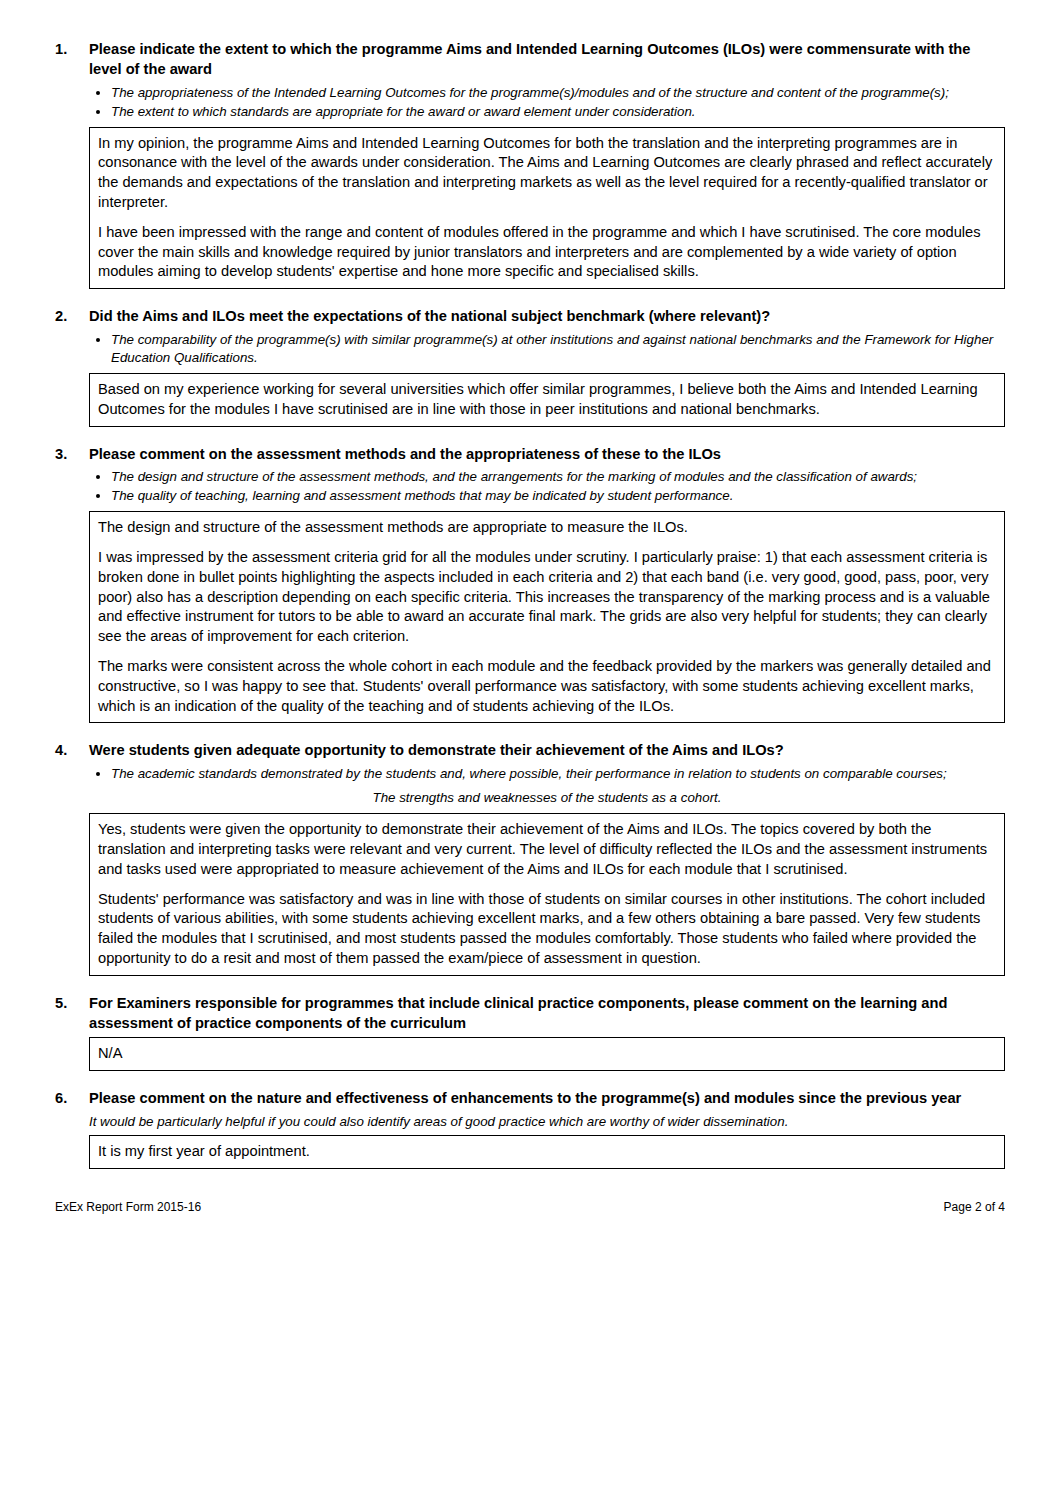Please indicate the extent to which the programme Aims and Intended Learning Outcomes (ILOs) were commensurate with the level of the award
The appropriateness of the Intended Learning Outcomes for the programme(s)/modules and of the structure and content of the programme(s);
The extent to which standards are appropriate for the award or award element under consideration.
In my opinion, the programme Aims and Intended Learning Outcomes for both the translation and the interpreting programmes are in consonance with the level of the awards under consideration. The Aims and Learning Outcomes are clearly phrased and reflect accurately the demands and expectations of the translation and interpreting markets as well as the level required for a recently-qualified translator or interpreter.
I have been impressed with the range and content of modules offered in the programme and which I have scrutinised. The core modules cover the main skills and knowledge required by junior translators and interpreters and are complemented by a wide variety of option modules aiming to develop students' expertise and hone more specific and specialised skills.
Did the Aims and ILOs meet the expectations of the national subject benchmark (where relevant)?
The comparability of the programme(s) with similar programme(s) at other institutions and against national benchmarks and the Framework for Higher Education Qualifications.
Based on my experience working for several universities which offer similar programmes, I believe both the Aims and Intended Learning Outcomes for the modules I have scrutinised are in line with those in peer institutions and national benchmarks.
Please comment on the assessment methods and the appropriateness of these to the ILOs
The design and structure of the assessment methods, and the arrangements for the marking of modules and the classification of awards;
The quality of teaching, learning and assessment methods that may be indicated by student performance.
The design and structure of the assessment methods are appropriate to measure the ILOs.
I was impressed by the assessment criteria grid for all the modules under scrutiny. I particularly praise: 1) that each assessment criteria is broken done in bullet points highlighting the aspects included in each criteria and 2) that each band (i.e. very good, good, pass, poor, very poor) also has a description depending on each specific criteria. This increases the transparency of the marking process and is a valuable and effective instrument for tutors to be able to award an accurate final mark. The grids are also very helpful for students; they can clearly see the areas of improvement for each criterion.
The marks were consistent across the whole cohort in each module and the feedback provided by the markers was generally detailed and constructive, so I was happy to see that. Students' overall performance was satisfactory, with some students achieving excellent marks, which is an indication of the quality of the teaching and of students achieving of the ILOs.
Were students given adequate opportunity to demonstrate their achievement of the Aims and ILOs?
The academic standards demonstrated by the students and, where possible, their performance in relation to students on comparable courses;
The strengths and weaknesses of the students as a cohort.
Yes, students were given the opportunity to demonstrate their achievement of the Aims and ILOs. The topics covered by both the translation and interpreting tasks were relevant and very current. The level of difficulty reflected the ILOs and the assessment instruments and tasks used were appropriated to measure achievement of the Aims and ILOs for each module that I scrutinised.
Students' performance was satisfactory and was in line with those of students on similar courses in other institutions. The cohort included students of various abilities, with some students achieving excellent marks, and a few others obtaining a bare passed. Very few students failed the modules that I scrutinised, and most students passed the modules comfortably. Those students who failed where provided the opportunity to do a resit and most of them passed the exam/piece of assessment in question.
For Examiners responsible for programmes that include clinical practice components, please comment on the learning and assessment of practice components of the curriculum
N/A
Please comment on the nature and effectiveness of enhancements to the programme(s) and modules since the previous year
It would be particularly helpful if you could also identify areas of good practice which are worthy of wider dissemination.
It is my first year of appointment.
ExEx Report Form 2015-16 Page 2 of 4